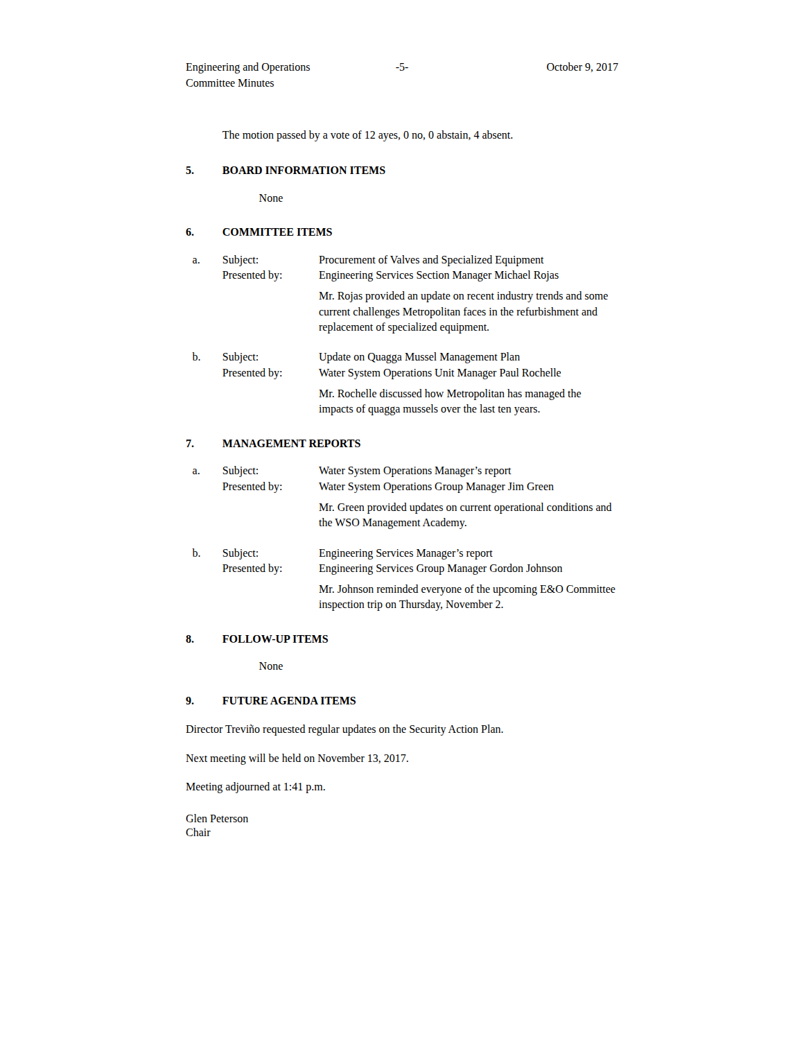Engineering and Operations
Committee Minutes
-5-
October 9, 2017
The motion passed by a vote of 12 ayes, 0 no, 0 abstain, 4 absent.
5.
BOARD INFORMATION ITEMS
None
6.
COMMITTEE ITEMS
a.
Subject:
Procurement of Valves and Specialized Equipment
Presented by:
Engineering Services Section Manager Michael Rojas
Mr. Rojas provided an update on recent industry trends and some current challenges Metropolitan faces in the refurbishment and replacement of specialized equipment.
b.
Subject:
Update on Quagga Mussel Management Plan
Presented by:
Water System Operations Unit Manager Paul Rochelle
Mr. Rochelle discussed how Metropolitan has managed the impacts of quagga mussels over the last ten years.
7.
MANAGEMENT REPORTS
a.
Subject:
Water System Operations Manager’s report
Presented by:
Water System Operations Group Manager Jim Green
Mr. Green provided updates on current operational conditions and the WSO Management Academy.
b.
Subject:
Engineering Services Manager’s report
Presented by:
Engineering Services Group Manager Gordon Johnson
Mr. Johnson reminded everyone of the upcoming E&O Committee inspection trip on Thursday, November 2.
8.
FOLLOW-UP ITEMS
None
9.
FUTURE AGENDA ITEMS
Director Treviño requested regular updates on the Security Action Plan.
Next meeting will be held on November 13, 2017.
Meeting adjourned at 1:41 p.m.
Glen Peterson
Chair